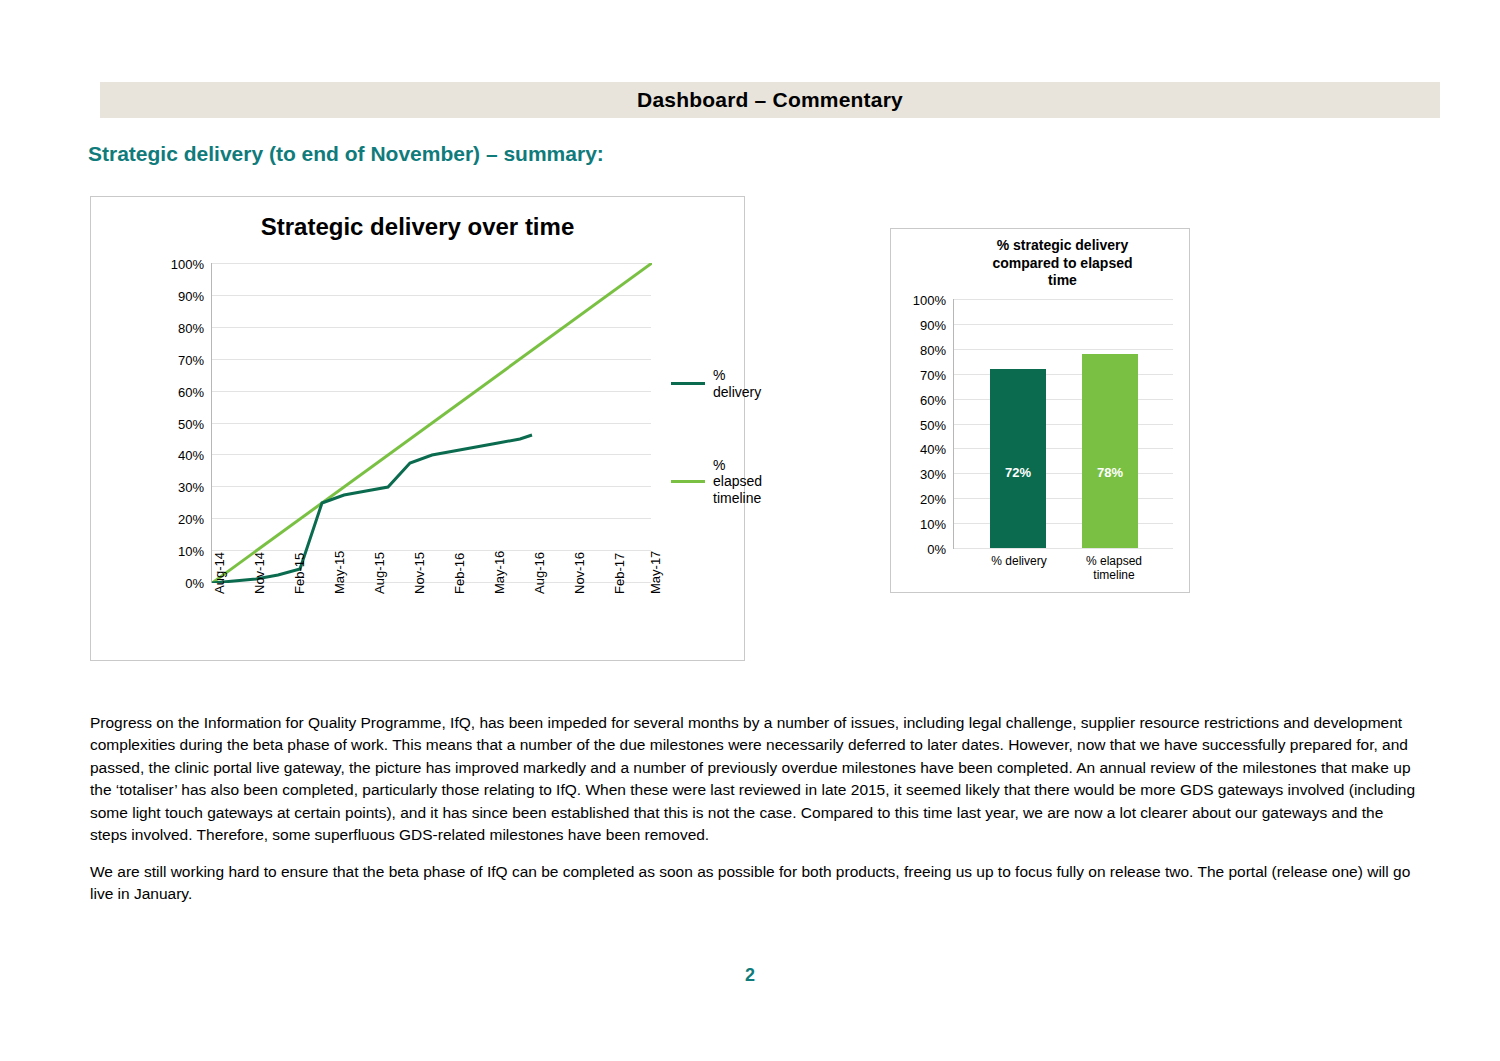Dashboard – Commentary
Strategic delivery (to end of November) – summary:
Strategic delivery over time
100%
90%
80%
70%
60%
50%
40%
30%
20%
10%
0%
Aug-14
Nov-14
Feb-15
May-15
Aug-15
Nov-15
Feb-16
May-16
Aug-16
Nov-16
Feb-17
May-17
% delivery
% elapsed
timeline
% strategic delivery
compared to elapsed
time
100%
90%
80%
70%
60%
50%
40%
30%
20%
10%
0%
72%
78%
% delivery
% elapsed
timeline
Progress on the Information for Quality Programme, IfQ, has been impeded for several months by a number of issues, including legal challenge, supplier resource restrictions and development complexities during the beta phase of work. This means that a number of the due milestones were necessarily deferred to later dates. However, now that we have successfully prepared for, and passed, the clinic portal live gateway, the picture has improved markedly and a number of previously overdue milestones have been completed. An annual review of the milestones that make up the ‘totaliser’ has also been completed, particularly those relating to IfQ. When these were last reviewed in late 2015, it seemed likely that there would be more GDS gateways involved (including some light touch gateways at certain points), and it has since been established that this is not the case. Compared to this time last year, we are now a lot clearer about our gateways and the steps involved. Therefore, some superfluous GDS-related milestones have been removed.
We are still working hard to ensure that the beta phase of IfQ can be completed as soon as possible for both products, freeing us up to focus fully on release two. The portal (release one) will go live in January.
2